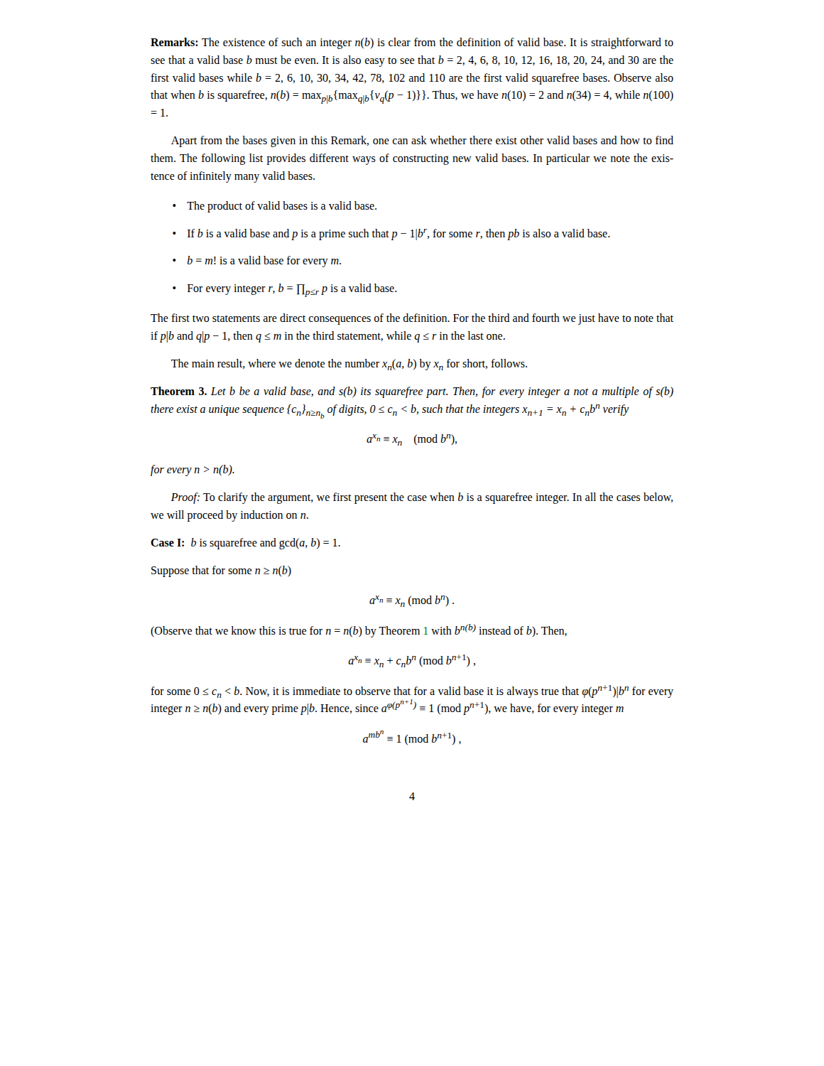Remarks: The existence of such an integer n(b) is clear from the definition of valid base. It is straightforward to see that a valid base b must be even. It is also easy to see that b = 2, 4, 6, 8, 10, 12, 16, 18, 20, 24, and 30 are the first valid bases while b = 2, 6, 10, 30, 34, 42, 78, 102 and 110 are the first valid squarefree bases. Observe also that when b is squarefree, n(b) = maxp|b{maxq|b{vq(p − 1)}}. Thus, we have n(10) = 2 and n(34) = 4, while n(100) = 1.
Apart from the bases given in this Remark, one can ask whether there exist other valid bases and how to find them. The following list provides different ways of constructing new valid bases. In particular we note the existence of infinitely many valid bases.
The product of valid bases is a valid base.
If b is a valid base and p is a prime such that p − 1|br, for some r, then pb is also a valid base.
b = m! is a valid base for every m.
For every integer r, b = ∏p≤r p is a valid base.
The first two statements are direct consequences of the definition. For the third and fourth we just have to note that if p|b and q|p − 1, then q ≤ m in the third statement, while q ≤ r in the last one.
The main result, where we denote the number xn(a, b) by xn for short, follows.
Theorem 3. Let b be a valid base, and s(b) its squarefree part. Then, for every integer a not a multiple of s(b) there exist a unique sequence {cn}n≥nb of digits, 0 ≤ cn < b, such that the integers xn+1 = xn + cnbn verify
axn ≡ xn (mod bn),
for every n > n(b).
Proof: To clarify the argument, we first present the case when b is a squarefree integer. In all the cases below, we will proceed by induction on n.
Case I: b is squarefree and gcd(a, b) = 1.
Suppose that for some n ≥ n(b)
axn ≡ xn (mod bn) .
(Observe that we know this is true for n = n(b) by Theorem 1 with bn(b) instead of b). Then,
axn ≡ xn + cnbn (mod bn+1) ,
for some 0 ≤ cn < b. Now, it is immediate to observe that for a valid base it is always true that φ(pn+1)|bn for every integer n ≥ n(b) and every prime p|b. Hence, since aφ(pn+1) ≡ 1 (mod pn+1), we have, for every integer m
ambn ≡ 1 (mod bn+1) ,
4